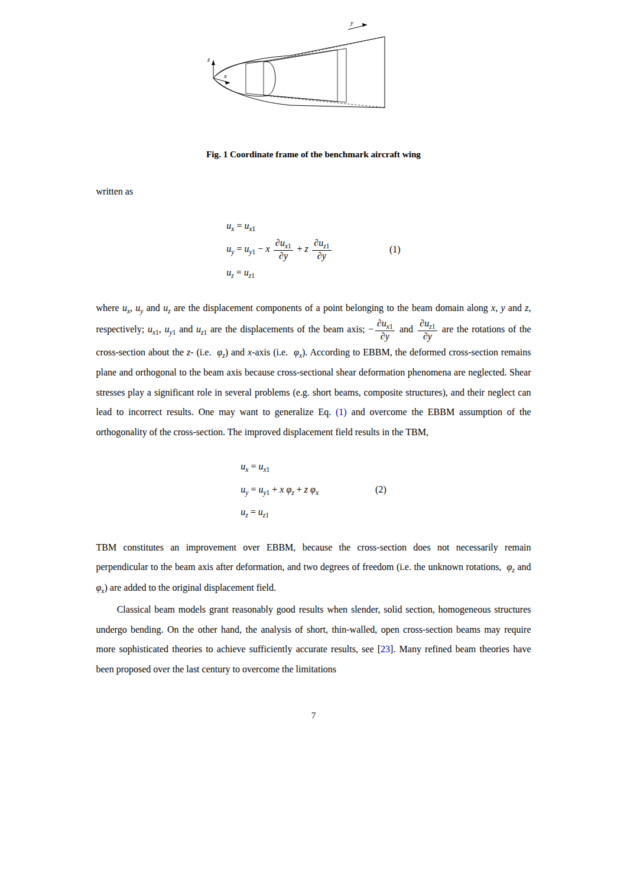y z x
Fig. 1 Coordinate frame of the benchmark aircraft wing
written as
ux = ux1
uy = uy1 − x ∂ux1∂y + z ∂uz1∂y
uz = uz1
(1)
where ux, uy and uz are the displacement components of a point belonging to the beam domain along x, y and z, respectively; ux1, uy1 and uz1 are the displacements of the beam axis; −∂ux1∂y and ∂uz1∂y are the rotations of the cross-section about the z- (i.e. φz) and x-axis (i.e. φx). According to EBBM, the deformed cross-section remains plane and orthogonal to the beam axis because cross-sectional shear deformation phenomena are neglected. Shear stresses play a significant role in several problems (e.g. short beams, composite structures), and their neglect can lead to incorrect results. One may want to generalize Eq. (1) and overcome the EBBM assumption of the orthogonality of the cross-section. The improved displacement field results in the TBM,
ux = ux1
uy = uy1 + x φz + z φx
uz = uz1
(2)
TBM constitutes an improvement over EBBM, because the cross-section does not necessarily remain perpendicular to the beam axis after deformation, and two degrees of freedom (i.e. the unknown rotations, φz and φx) are added to the original displacement field.
Classical beam models grant reasonably good results when slender, solid section, homogeneous structures undergo bending. On the other hand, the analysis of short, thin-walled, open cross-section beams may require more sophisticated theories to achieve sufficiently accurate results, see [23]. Many refined beam theories have been proposed over the last century to overcome the limitations
7